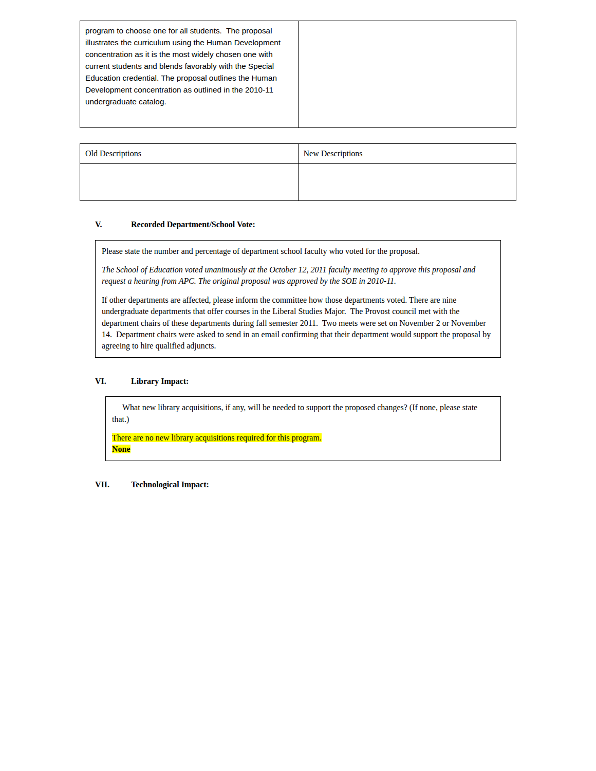| program to choose one for all students. The proposal illustrates the curriculum using the Human Development concentration as it is the most widely chosen one with current students and blends favorably with the Special Education credential. The proposal outlines the Human Development concentration as outlined in the 2010-11 undergraduate catalog. | |
| Old Descriptions | New Descriptions |
V. Recorded Department/School Vote:
Please state the number and percentage of department school faculty who voted for the proposal.
The School of Education voted unanimously at the October 12, 2011 faculty meeting to approve this proposal and request a hearing from APC. The original proposal was approved by the SOE in 2010-11.
If other departments are affected, please inform the committee how those departments voted. There are nine undergraduate departments that offer courses in the Liberal Studies Major. The Provost council met with the department chairs of these departments during fall semester 2011. Two meets were set on November 2 or November 14. Department chairs were asked to send in an email confirming that their department would support the proposal by agreeing to hire qualified adjuncts.
VI. Library Impact:
What new library acquisitions, if any, will be needed to support the proposed changes? (If none, please state that.)
There are no new library acquisitions required for this program.
None
VII. Technological Impact: